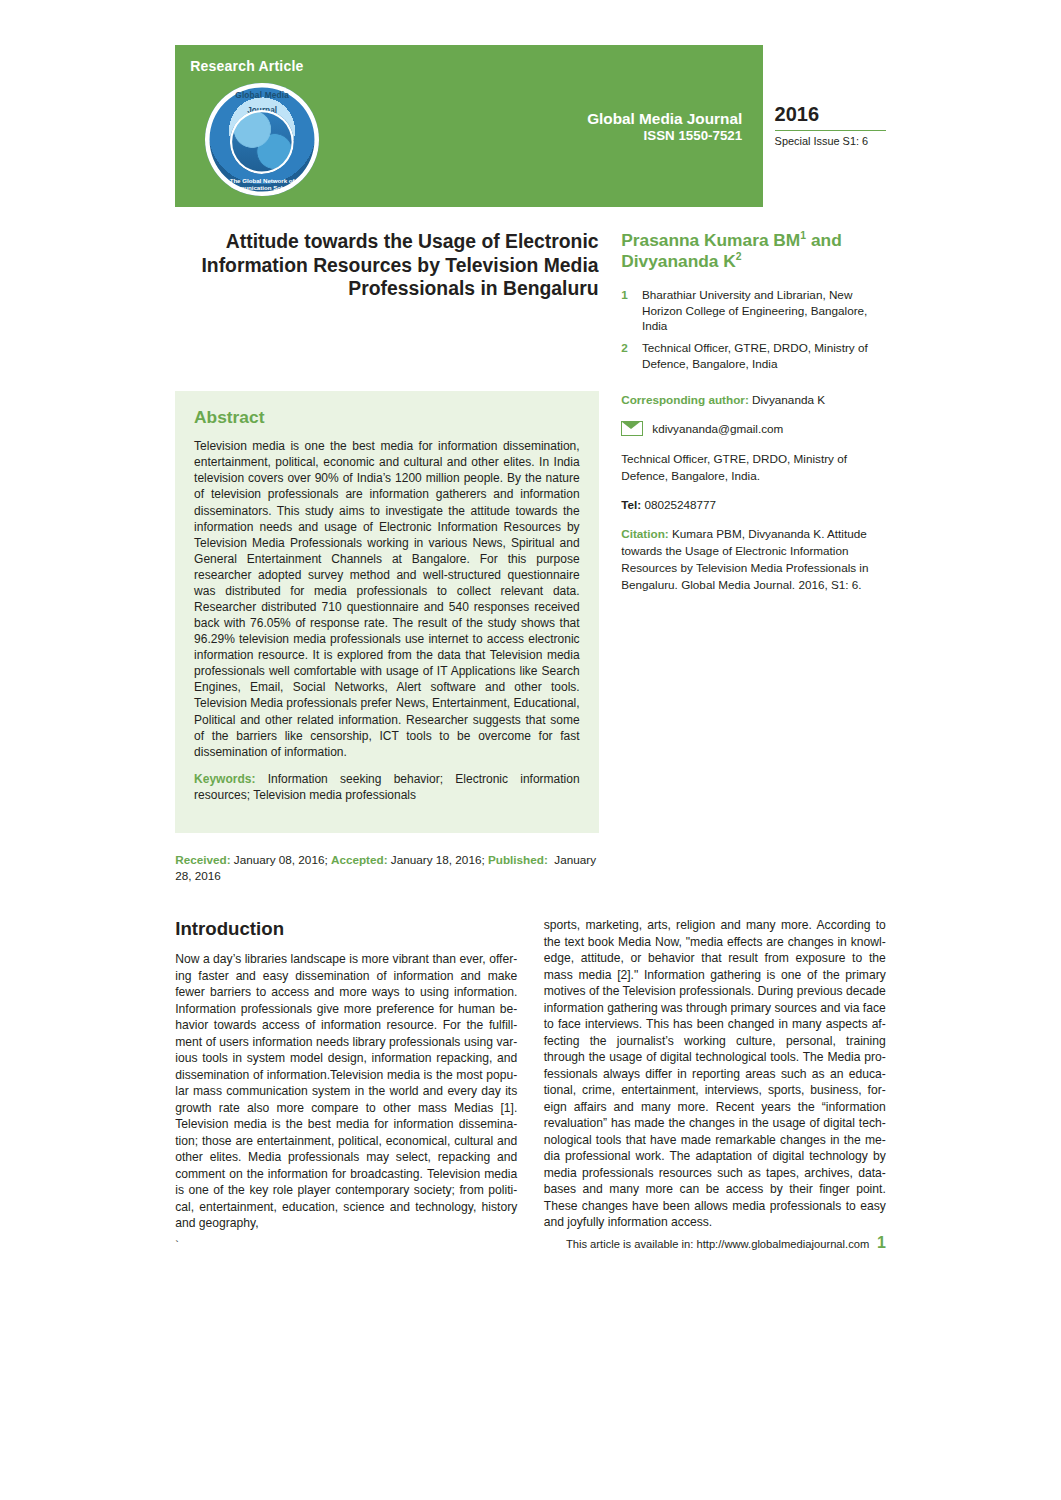Research Article
Global Media
Journal
The Global Network of
Communication Scholars
Global Media Journal
ISSN 1550-7521
2016
Special Issue S1: 6
Attitude towards the Usage of Electronic Information Resources by Television Media Professionals in Bengaluru
Prasanna Kumara BM1 and Divyananda K2
Bharathiar University and Librarian, New Horizon College of Engineering, Bangalore, India
Technical Officer, GTRE, DRDO, Ministry of Defence, Bangalore, India
Abstract
Television media is one the best media for information dissemination, entertainment, political, economic and cultural and other elites. In India television covers over 90% of India’s 1200 million people. By the nature of television professionals are information gatherers and information disseminators. This study aims to investigate the attitude towards the information needs and usage of Electronic Information Resources by Television Media Professionals working in various News, Spiritual and General Entertainment Channels at Bangalore. For this purpose researcher adopted survey method and well-structured questionnaire was distributed for media professionals to collect relevant data. Researcher distributed 710 questionnaire and 540 responses received back with 76.05% of response rate. The result of the study shows that 96.29% television media professionals use internet to access electronic information resource. It is explored from the data that Television media professionals well comfortable with usage of IT Applications like Search Engines, Email, Social Networks, Alert software and other tools. Television Media professionals prefer News, Entertainment, Educational, Political and other related information. Researcher suggests that some of the barriers like censorship, ICT tools to be overcome for fast dissemination of information.
Keywords: Information seeking behavior; Electronic information resources; Television media professionals
Received: January 08, 2016; Accepted: January 18, 2016; Published: January 28, 2016
Corresponding author: Divyananda K
kdivyananda@gmail.com
Technical Officer, GTRE, DRDO, Ministry of Defence, Bangalore, India.
Tel: 08025248777
Citation: Kumara PBM, Divyananda K. Attitude towards the Usage of Electronic Information Resources by Television Media Professionals in Bengaluru. Global Media Journal. 2016, S1: 6.
Introduction
Now a day’s libraries landscape is more vibrant than ever, offering faster and easy dissemination of information and make fewer barriers to access and more ways to using information. Information professionals give more preference for human behavior towards access of information resource. For the fulfillment of users information needs library professionals using various tools in system model design, information repacking, and dissemination of information.Television media is the most popular mass communication system in the world and every day its growth rate also more compare to other mass Medias [1]. Television media is the best media for information dissemination; those are entertainment, political, economical, cultural and other elites. Media professionals may select, repacking and comment on the information for broadcasting. Television media is one of the key role player contemporary society; from political, entertainment, education, science and technology, history and geography,
sports, marketing, arts, religion and many more. According to the text book Media Now, "media effects are changes in knowledge, attitude, or behavior that result from exposure to the mass media [2]." Information gathering is one of the primary motives of the Television professionals. During previous decade information gathering was through primary sources and via face to face interviews. This has been changed in many aspects affecting the journalist’s working culture, personal, training through the usage of digital technological tools. The Media professionals always differ in reporting areas such as an educational, crime, entertainment, interviews, sports, business, foreign affairs and many more. Recent years the “information revaluation” has made the changes in the usage of digital technological tools that have made remarkable changes in the media professional work. The adaptation of digital technology by media professionals resources such as tapes, archives, databases and many more can be access by their finger point. These changes have been allows media professionals to easy and joyfully information access.
`
This article is available in: http://www.globalmediajournal.com 1